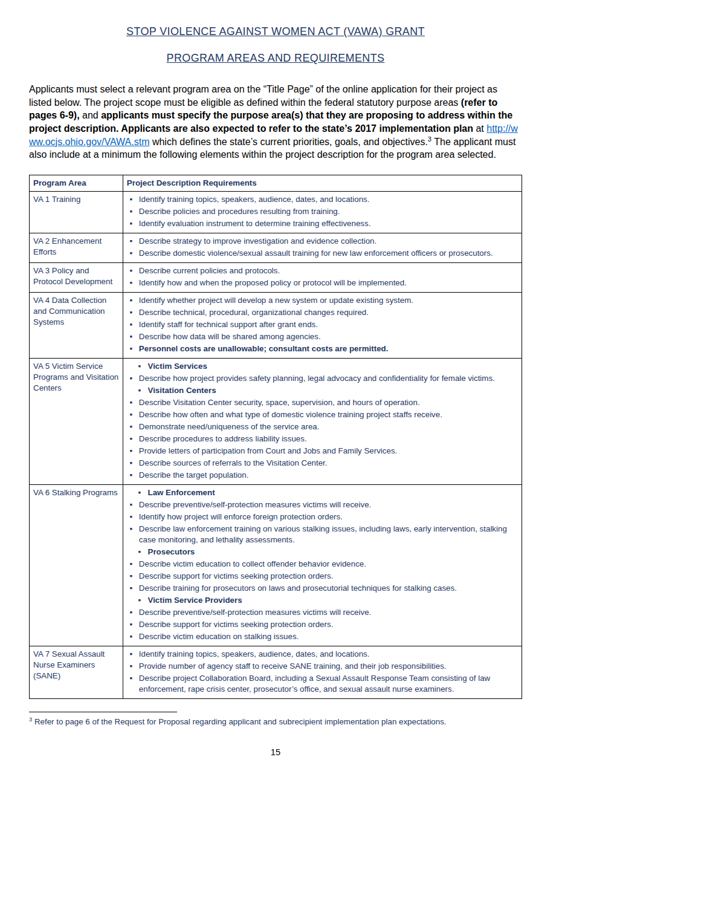STOP VIOLENCE AGAINST WOMEN ACT (VAWA) GRANT
PROGRAM AREAS AND REQUIREMENTS
Applicants must select a relevant program area on the “Title Page” of the online application for their project as listed below. The project scope must be eligible as defined within the federal statutory purpose areas (refer to pages 6-9), and applicants must specify the purpose area(s) that they are proposing to address within the project description. Applicants are also expected to refer to the state’s 2017 implementation plan at http://www.ocjs.ohio.gov/VAWA.stm which defines the state’s current priorities, goals, and objectives.3 The applicant must also include at a minimum the following elements within the project description for the program area selected.
| Program Area | Project Description Requirements |
| --- | --- |
| VA 1 Training | Identify training topics, speakers, audience, dates, and locations. Describe policies and procedures resulting from training. Identify evaluation instrument to determine training effectiveness. |
| VA 2 Enhancement Efforts | Describe strategy to improve investigation and evidence collection. Describe domestic violence/sexual assault training for new law enforcement officers or prosecutors. |
| VA 3 Policy and Protocol Development | Describe current policies and protocols. Identify how and when the proposed policy or protocol will be implemented. |
| VA 4 Data Collection and Communication Systems | Identify whether project will develop a new system or update existing system. Describe technical, procedural, organizational changes required. Identify staff for technical support after grant ends. Describe how data will be shared among agencies. Personnel costs are unallowable; consultant costs are permitted. |
| VA 5 Victim Service Programs and Visitation Centers | Victim Services Describe how project provides safety planning, legal advocacy and confidentiality for female victims. Visitation Centers Describe Visitation Center security, space, supervision, and hours of operation. Describe how often and what type of domestic violence training project staffs receive. Demonstrate need/uniqueness of the service area. Describe procedures to address liability issues. Provide letters of participation from Court and Jobs and Family Services. Describe sources of referrals to the Visitation Center. Describe the target population. |
| VA 6 Stalking Programs | Law Enforcement Describe preventive/self-protection measures victims will receive. Identify how project will enforce foreign protection orders. Describe law enforcement training on various stalking issues, including laws, early intervention, stalking case monitoring, and lethality assessments. Prosecutors Describe victim education to collect offender behavior evidence. Describe support for victims seeking protection orders. Describe training for prosecutors on laws and prosecutorial techniques for stalking cases. Victim Service Providers Describe preventive/self-protection measures victims will receive. Describe support for victims seeking protection orders. Describe victim education on stalking issues. |
| VA 7 Sexual Assault Nurse Examiners (SANE) | Identify training topics, speakers, audience, dates, and locations. Provide number of agency staff to receive SANE training, and their job responsibilities. Describe project Collaboration Board, including a Sexual Assault Response Team consisting of law enforcement, rape crisis center, prosecutor’s office, and sexual assault nurse examiners. |
3 Refer to page 6 of the Request for Proposal regarding applicant and subrecipient implementation plan expectations.
15